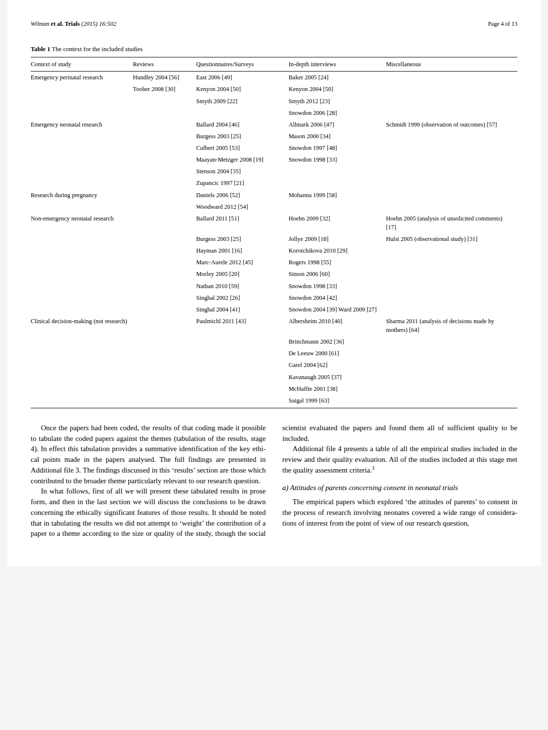Wilman et al. Trials (2015) 16:502
Page 4 of 13
Table 1 The context for the included studies
| Context of study | Reviews | Questionnaires/Surveys | In-depth interviews | Miscellaneous |
| --- | --- | --- | --- | --- |
| Emergency perinatal research | Hundley 2004 [56] | East 2006 [49] | Baker 2005 [24] | |
| | Tooher 2008 [30] | Kenyon 2004 [50] | Kenyon 2004 [50] | |
| | | Smyth 2009 [22] | Smyth 2012 [23] | |
| | | | Snowdon 2006 [28] | |
| Emergency neonatal research | | Ballard 2004 [46] | Allmark 2006 [47] | Schmidt 1999 (observation of outcomes) [57] |
| | | Burgess 2003 [25] | Mason 2000 [34] | |
| | | Culbert 2005 [53] | Snowdon 1997 [48] | |
| | | Maayan-Metzger 2008 [19] | Snowdon 1998 [33] | |
| | | Stenson 2004 [35] | | |
| | | Zupancic 1997 [21] | | |
| Research during pregnancy | | Daniels 2006 [52] | Mohanna 1999 [58] | |
| | | Woodward 2012 [54] | | |
| Non-emergency neonatal research | | Ballard 2011 [51] | Hoehn 2009 [32] | Hoehn 2005 (analysis of unsolicited comments) [17] |
| | | Burgess 2003 [25] | Jollye 2009 [18] | Hulst 2005 (observational study) [31] |
| | | Hayman 2001 [16] | Korotchikova 2010 [29] | |
| | | Marc-Aurele 2012 [45] | Rogers 1998 [55] | |
| | | Morley 2005 [20] | Simon 2006 [60] | |
| | | Nathan 2010 [59] | Snowdon 1998 [33] | |
| | | Singhal 2002 [26] | Snowdon 2004 [42] | |
| | | Singhal 2004 [41] | Snowdon 2004 [39] Ward 2009 [27] | |
| Clinical decision-making (not research) | | Paulmichl 2011 [43] | Albersheim 2010 [40] | Sharma 2011 (analysis of decisions made by mothers) [64] |
| | | | Brinchmann 2002 [36] | |
| | | | De Leeuw 2000 [61] | |
| | | | Garel 2004 [62] | |
| | | | Kavanaugh 2005 [37] | |
| | | | McHaffie 2001 [38] | |
| | | | Saigal 1999 [63] | |
Once the papers had been coded, the results of that coding made it possible to tabulate the coded papers against the themes (tabulation of the results, stage 4). In effect this tabulation provides a summative identification of the key ethical points made in the papers analysed. The full findings are presented in Additional file 3. The findings discussed in this ‘results’ section are those which contributed to the broader theme particularly relevant to our research question.
In what follows, first of all we will present these tabulated results in prose form, and then in the last section we will discuss the conclusions to be drawn concerning the ethically significant features of those results. It should be noted that in tabulating the results we did not attempt to ‘weight’ the contribution of a paper to a theme according to the size or quality of the study, though the social scientist evaluated the papers and found them all of sufficient quality to be included.
Additional file 4 presents a table of all the empirical studies included in the review and their quality evaluation. All of the studies included at this stage met the quality assessment criteria.3
a) Attitudes of parents concerning consent in neonatal trials
The empirical papers which explored ‘the attitudes of parents’ to consent in the process of research involving neonates covered a wide range of considerations of interest from the point of view of our research question,